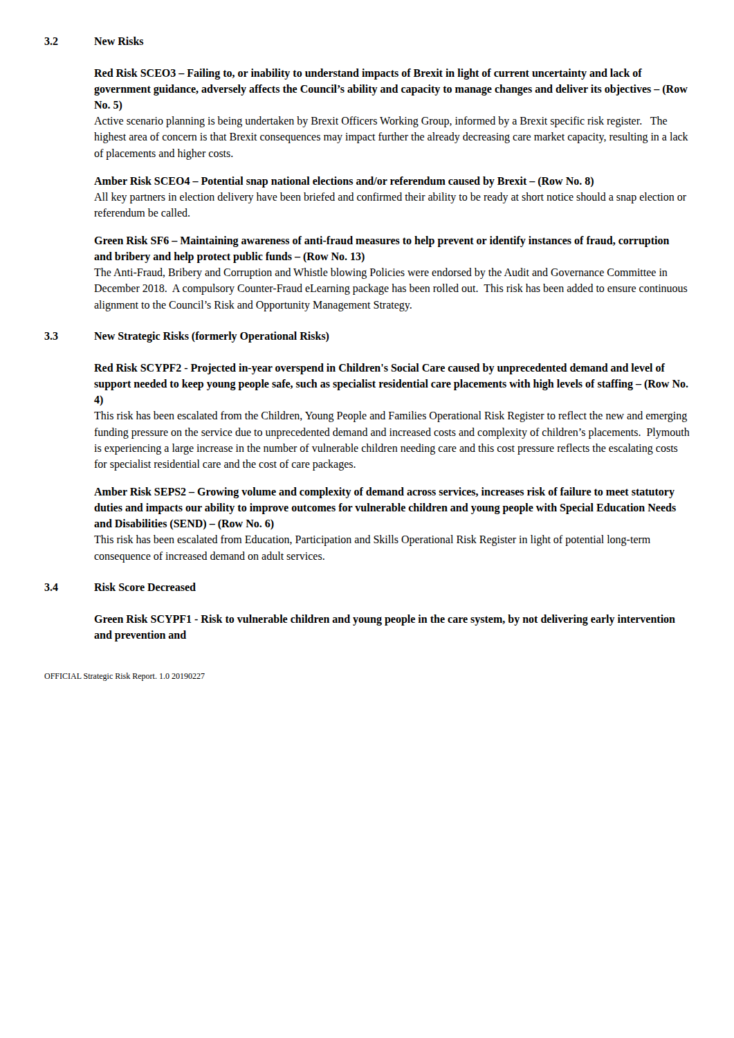3.2
New Risks
Red Risk SCEO3 – Failing to, or inability to understand impacts of Brexit in light of current uncertainty and lack of government guidance, adversely affects the Council’s ability and capacity to manage changes and deliver its objectives – (Row No. 5)
Active scenario planning is being undertaken by Brexit Officers Working Group, informed by a Brexit specific risk register. The highest area of concern is that Brexit consequences may impact further the already decreasing care market capacity, resulting in a lack of placements and higher costs.
Amber Risk SCEO4 – Potential snap national elections and/or referendum caused by Brexit – (Row No. 8)
All key partners in election delivery have been briefed and confirmed their ability to be ready at short notice should a snap election or referendum be called.
Green Risk SF6 – Maintaining awareness of anti-fraud measures to help prevent or identify instances of fraud, corruption and bribery and help protect public funds – (Row No. 13)
The Anti-Fraud, Bribery and Corruption and Whistle blowing Policies were endorsed by the Audit and Governance Committee in December 2018. A compulsory Counter-Fraud eLearning package has been rolled out. This risk has been added to ensure continuous alignment to the Council’s Risk and Opportunity Management Strategy.
3.3
New Strategic Risks (formerly Operational Risks)
Red Risk SCYPF2 - Projected in-year overspend in Children's Social Care caused by unprecedented demand and level of support needed to keep young people safe, such as specialist residential care placements with high levels of staffing – (Row No. 4)
This risk has been escalated from the Children, Young People and Families Operational Risk Register to reflect the new and emerging funding pressure on the service due to unprecedented demand and increased costs and complexity of children’s placements. Plymouth is experiencing a large increase in the number of vulnerable children needing care and this cost pressure reflects the escalating costs for specialist residential care and the cost of care packages.
Amber Risk SEPS2 – Growing volume and complexity of demand across services, increases risk of failure to meet statutory duties and impacts our ability to improve outcomes for vulnerable children and young people with Special Education Needs and Disabilities (SEND) – (Row No. 6)
This risk has been escalated from Education, Participation and Skills Operational Risk Register in light of potential long-term consequence of increased demand on adult services.
3.4
Risk Score Decreased
Green Risk SCYPF1 - Risk to vulnerable children and young people in the care system, by not delivering early intervention and prevention and
OFFICIAL Strategic Risk Report. 1.0 20190227